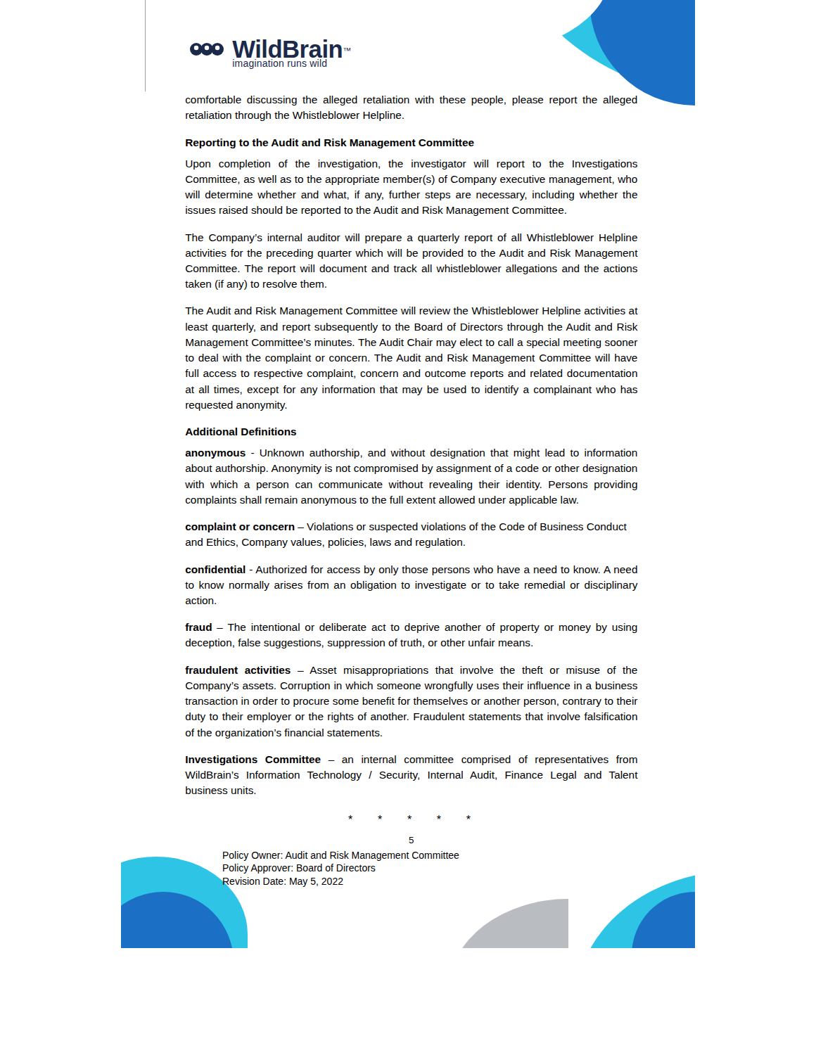WildBrain™ imagination runs wild
comfortable discussing the alleged retaliation with these people, please report the alleged retaliation through the Whistleblower Helpline.
Reporting to the Audit and Risk Management Committee
Upon completion of the investigation, the investigator will report to the Investigations Committee, as well as to the appropriate member(s) of Company executive management, who will determine whether and what, if any, further steps are necessary, including whether the issues raised should be reported to the Audit and Risk Management Committee.
The Company’s internal auditor will prepare a quarterly report of all Whistleblower Helpline activities for the preceding quarter which will be provided to the Audit and Risk Management Committee. The report will document and track all whistleblower allegations and the actions taken (if any) to resolve them.
The Audit and Risk Management Committee will review the Whistleblower Helpline activities at least quarterly, and report subsequently to the Board of Directors through the Audit and Risk Management Committee’s minutes. The Audit Chair may elect to call a special meeting sooner to deal with the complaint or concern. The Audit and Risk Management Committee will have full access to respective complaint, concern and outcome reports and related documentation at all times, except for any information that may be used to identify a complainant who has requested anonymity.
Additional Definitions
anonymous - Unknown authorship, and without designation that might lead to information about authorship. Anonymity is not compromised by assignment of a code or other designation with which a person can communicate without revealing their identity. Persons providing complaints shall remain anonymous to the full extent allowed under applicable law.
complaint or concern – Violations or suspected violations of the Code of Business Conduct
and Ethics, Company values, policies, laws and regulation.
confidential - Authorized for access by only those persons who have a need to know. A need to know normally arises from an obligation to investigate or to take remedial or disciplinary action.
fraud – The intentional or deliberate act to deprive another of property or money by using deception, false suggestions, suppression of truth, or other unfair means.
fraudulent activities – Asset misappropriations that involve the theft or misuse of the Company’s assets. Corruption in which someone wrongfully uses their influence in a business transaction in order to procure some benefit for themselves or another person, contrary to their duty to their employer or the rights of another. Fraudulent statements that involve falsification of the organization’s financial statements.
Investigations Committee – an internal committee comprised of representatives from WildBrain’s Information Technology / Security, Internal Audit, Finance Legal and Talent business units.
* * * * *
5
Policy Owner: Audit and Risk Management Committee
Policy Approver: Board of Directors
Revision Date: May 5, 2022